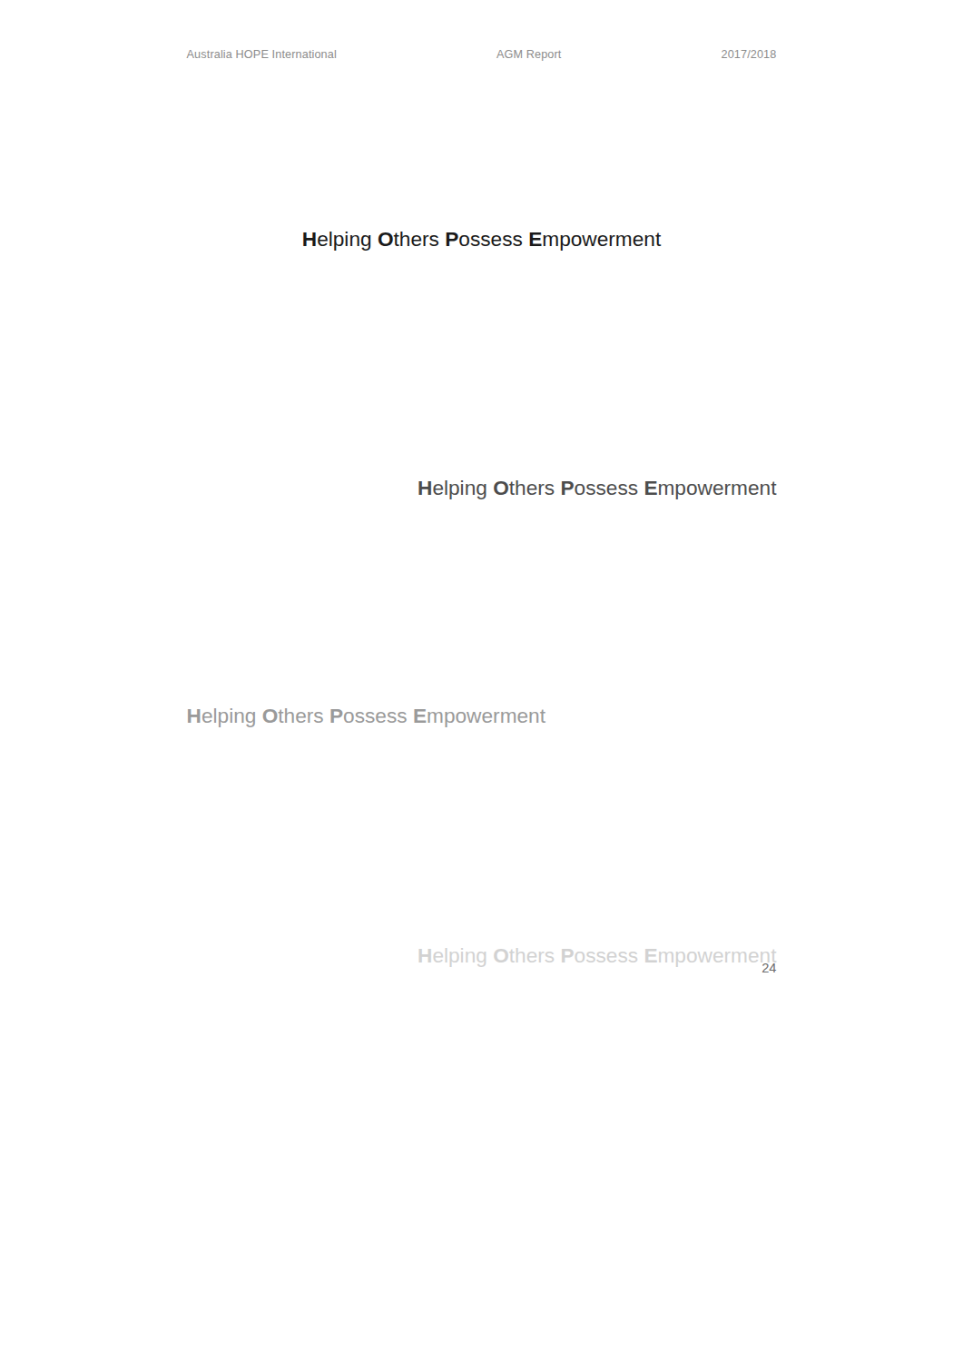Australia HOPE International AGM Report 2017/2018
Helping Others Possess Empowerment
Helping Others Possess Empowerment
Helping Others Possess Empowerment
Helping Others Possess Empowerment
24